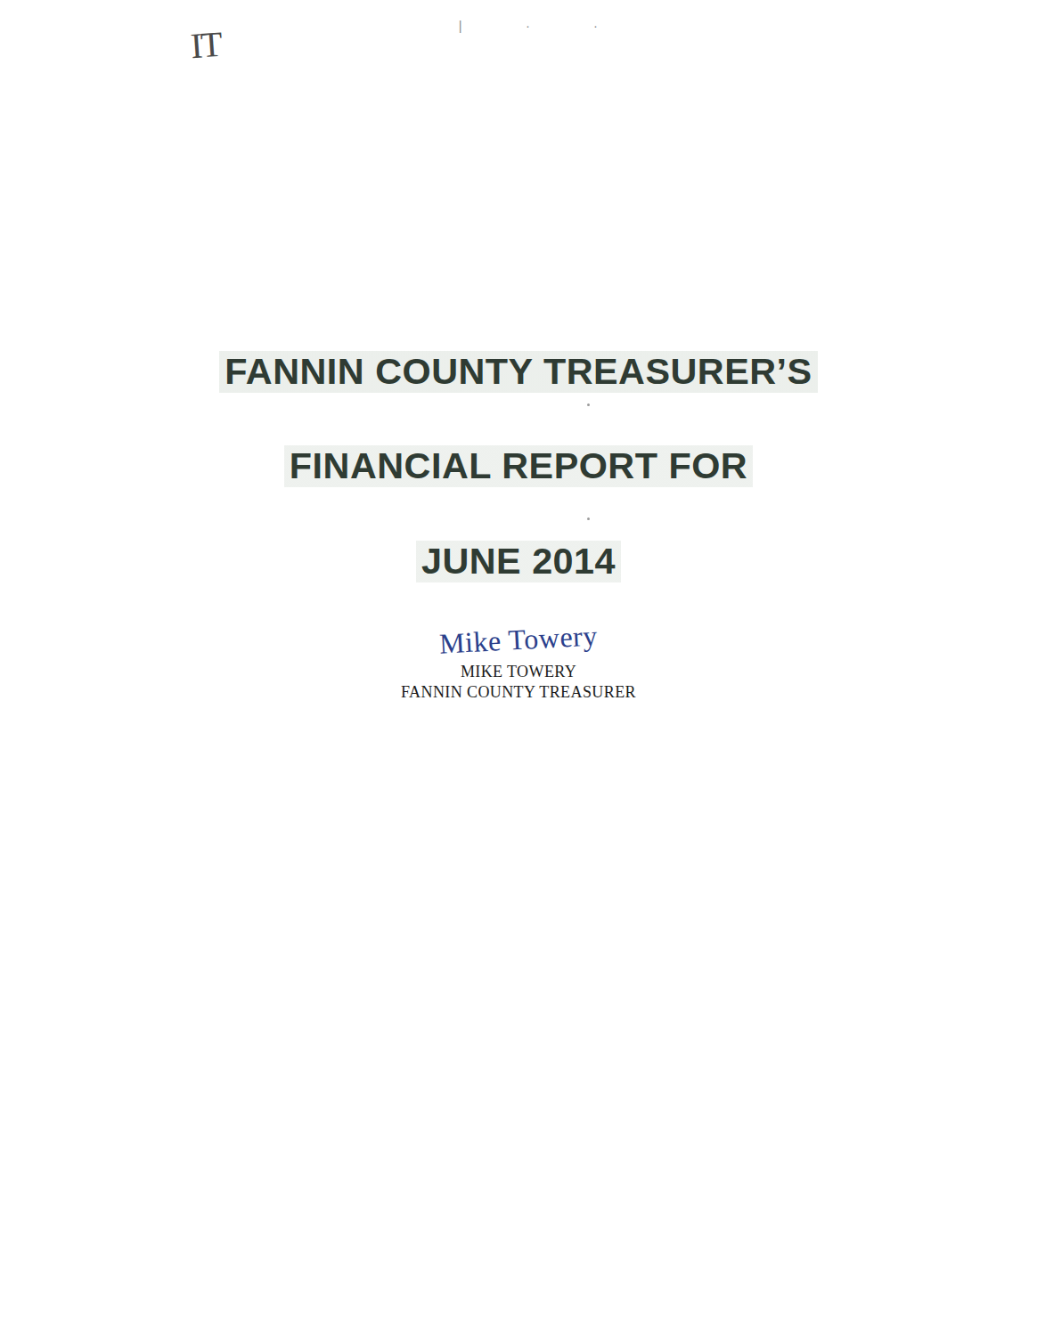IT
| · ·
FANNIN COUNTY TREASURER’S
FINANCIAL REPORT FOR
JUNE 2014
Mike Towery
MIKE TOWERY
FANNIN COUNTY TREASURER